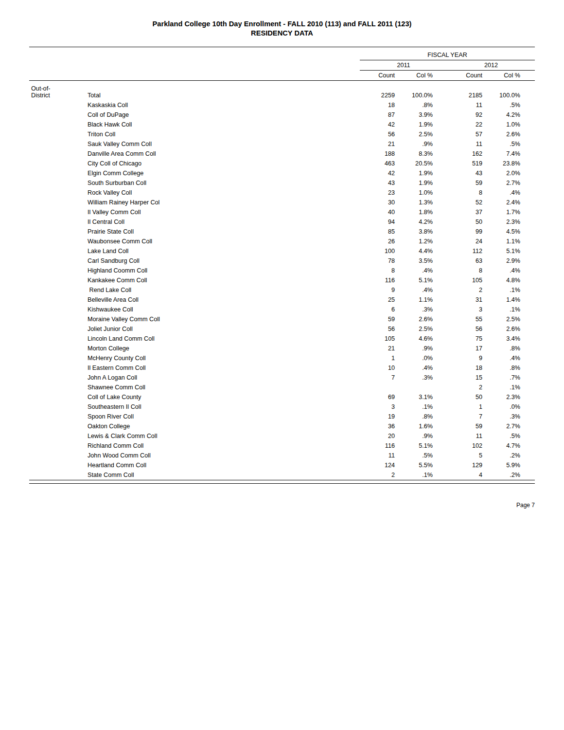Parkland College 10th Day Enrollment - FALL 2010 (113) and FALL 2011 (123)
RESIDENCY DATA
| | | FISCAL YEAR |
| --- | --- | --- |
| | | 2011 | 2012 |
| | | Count | Col % | Count | Col % |
| Out-of- District | Total | 2259 | 100.0% | 2185 | 100.0% |
| | Kaskaskia Coll | 18 | .8% | 11 | .5% |
| | Coll of DuPage | 87 | 3.9% | 92 | 4.2% |
| | Black Hawk Coll | 42 | 1.9% | 22 | 1.0% |
| | Triton Coll | 56 | 2.5% | 57 | 2.6% |
| | Sauk Valley Comm Coll | 21 | .9% | 11 | .5% |
| | Danville Area Comm Coll | 188 | 8.3% | 162 | 7.4% |
| | City Coll of Chicago | 463 | 20.5% | 519 | 23.8% |
| | Elgin Comm College | 42 | 1.9% | 43 | 2.0% |
| | South Surburban Coll | 43 | 1.9% | 59 | 2.7% |
| | Rock Valley Coll | 23 | 1.0% | 8 | .4% |
| | William Rainey Harper Col | 30 | 1.3% | 52 | 2.4% |
| | Il Valley Comm Coll | 40 | 1.8% | 37 | 1.7% |
| | Il Central Coll | 94 | 4.2% | 50 | 2.3% |
| | Prairie State Coll | 85 | 3.8% | 99 | 4.5% |
| | Waubonsee Comm Coll | 26 | 1.2% | 24 | 1.1% |
| | Lake Land Coll | 100 | 4.4% | 112 | 5.1% |
| | Carl Sandburg Coll | 78 | 3.5% | 63 | 2.9% |
| | Highland Coomm Coll | 8 | .4% | 8 | .4% |
| | Kankakee Comm Coll | 116 | 5.1% | 105 | 4.8% |
| | Rend Lake Coll | 9 | .4% | 2 | .1% |
| | Belleville Area Coll | 25 | 1.1% | 31 | 1.4% |
| | Kishwaukee Coll | 6 | .3% | 3 | .1% |
| | Moraine Valley Comm Coll | 59 | 2.6% | 55 | 2.5% |
| | Joliet Junior Coll | 56 | 2.5% | 56 | 2.6% |
| | Lincoln Land Comm Coll | 105 | 4.6% | 75 | 3.4% |
| | Morton College | 21 | .9% | 17 | .8% |
| | McHenry County Coll | 1 | .0% | 9 | .4% |
| | Il Eastern Comm Coll | 10 | .4% | 18 | .8% |
| | John A Logan Coll | 7 | .3% | 15 | .7% |
| | Shawnee Comm Coll | | | 2 | .1% |
| | Coll of Lake County | 69 | 3.1% | 50 | 2.3% |
| | Southeastern Il Coll | 3 | .1% | 1 | .0% |
| | Spoon River Coll | 19 | .8% | 7 | .3% |
| | Oakton College | 36 | 1.6% | 59 | 2.7% |
| | Lewis & Clark Comm Coll | 20 | .9% | 11 | .5% |
| | Richland Comm Coll | 116 | 5.1% | 102 | 4.7% |
| | John Wood Comm Coll | 11 | .5% | 5 | .2% |
| | Heartland Comm Coll | 124 | 5.5% | 129 | 5.9% |
| | State Comm Coll | 2 | .1% | 4 | .2% |
Page 7